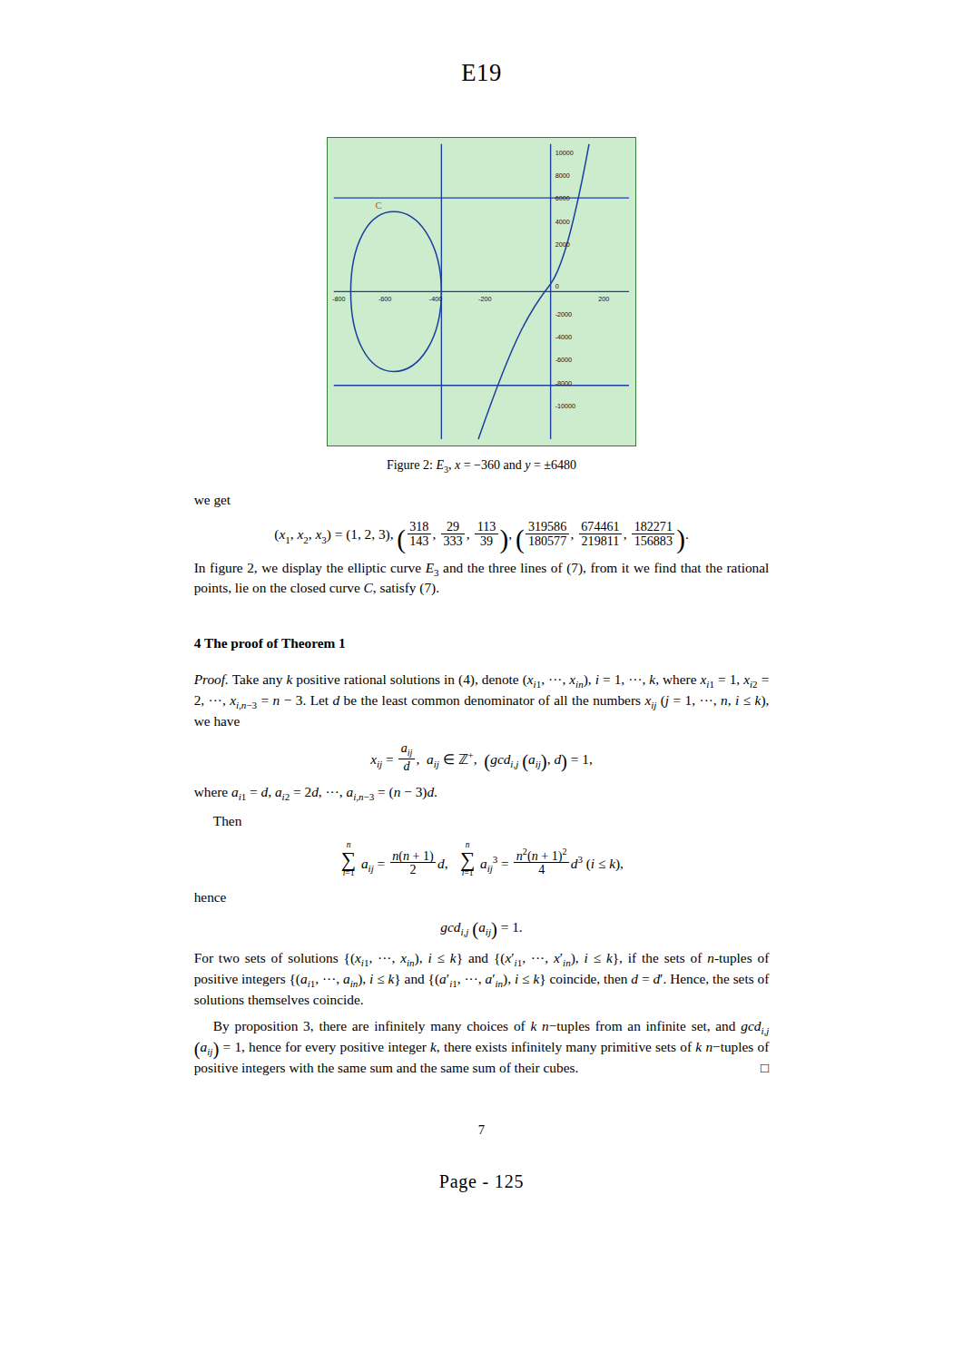E19
C 10000 8000 6000 4000 2000 0 -2000 -4000 -6000 -8000 -10000 -800 -600 -400 -200 200
Figure 2: E3, x = −360 and y = ±6480
we get
(x1, x2, x3) = (1, 2, 3), (318143, 29333, 11339), (319586180577, 674461219811, 182271156883).
In figure 2, we display the elliptic curve E3 and the three lines of (7), from it we find that the rational points, lie on the closed curve C, satisfy (7).
4 The proof of Theorem 1
Proof. Take any k positive rational solutions in (4), denote (xi1, ···, xin), i = 1, ···, k, where xi1 = 1, xi2 = 2, ···, xi,n−3 = n − 3. Let d be the least common denominator of all the numbers xij (j = 1, ···, n, i ≤ k), we have
xij = aij d, aij ∈ ℤ+, (gcdi,j (aij), d) = 1,
where ai1 = d, ai2 = 2d, ···, ai,n−3 = (n − 3)d.
Then
n∑i=1 aij = n(n + 1) 2 d, n∑i=1 aij3 = n2(n + 1)24 d3 (i ≤ k),
hence
gcdi,j (aij) = 1.
For two sets of solutions {(xi1, ···, xin), i ≤ k} and {(x′i1, ···, x′in), i ≤ k}, if the sets of n-tuples of positive integers {(ai1, ···, ain), i ≤ k} and {(a′i1, ···, a′in), i ≤ k} coincide, then d = d′. Hence, the sets of solutions themselves coincide.
By proposition 3, there are infinitely many choices of k n−tuples from an infinite set, and gcdi,j (aij) = 1, hence for every positive integer k, there exists infinitely many primitive sets of k n−tuples of positive integers with the same sum and the same sum of their cubes.□
7
Page - 125